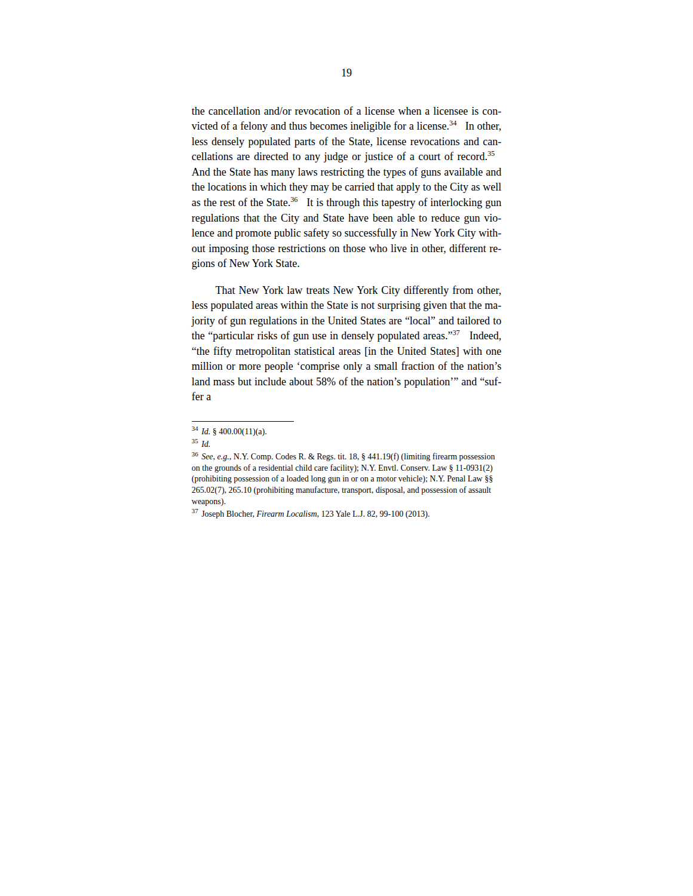19
the cancellation and/or revocation of a license when a licensee is convicted of a felony and thus becomes ineligible for a license.34 In other, less densely populated parts of the State, license revocations and cancellations are directed to any judge or justice of a court of record.35 And the State has many laws restricting the types of guns available and the locations in which they may be carried that apply to the City as well as the rest of the State.36 It is through this tapestry of interlocking gun regulations that the City and State have been able to reduce gun violence and promote public safety so successfully in New York City without imposing those restrictions on those who live in other, different regions of New York State.
That New York law treats New York City differently from other, less populated areas within the State is not surprising given that the majority of gun regulations in the United States are “local” and tailored to the “particular risks of gun use in densely populated areas.”37 Indeed, “the fifty metropolitan statistical areas [in the United States] with one million or more people ‘comprise only a small fraction of the nation’s land mass but include about 58% of the nation’s population’” and “suffer a
34 Id. § 400.00(11)(a).
35 Id.
36 See, e.g., N.Y. Comp. Codes R. & Regs. tit. 18, § 441.19(f) (limiting firearm possession on the grounds of a residential child care facility); N.Y. Envtl. Conserv. Law § 11-0931(2) (prohibiting possession of a loaded long gun in or on a motor vehicle); N.Y. Penal Law §§ 265.02(7), 265.10 (prohibiting manufacture, transport, disposal, and possession of assault weapons).
37 Joseph Blocher, Firearm Localism, 123 Yale L.J. 82, 99-100 (2013).